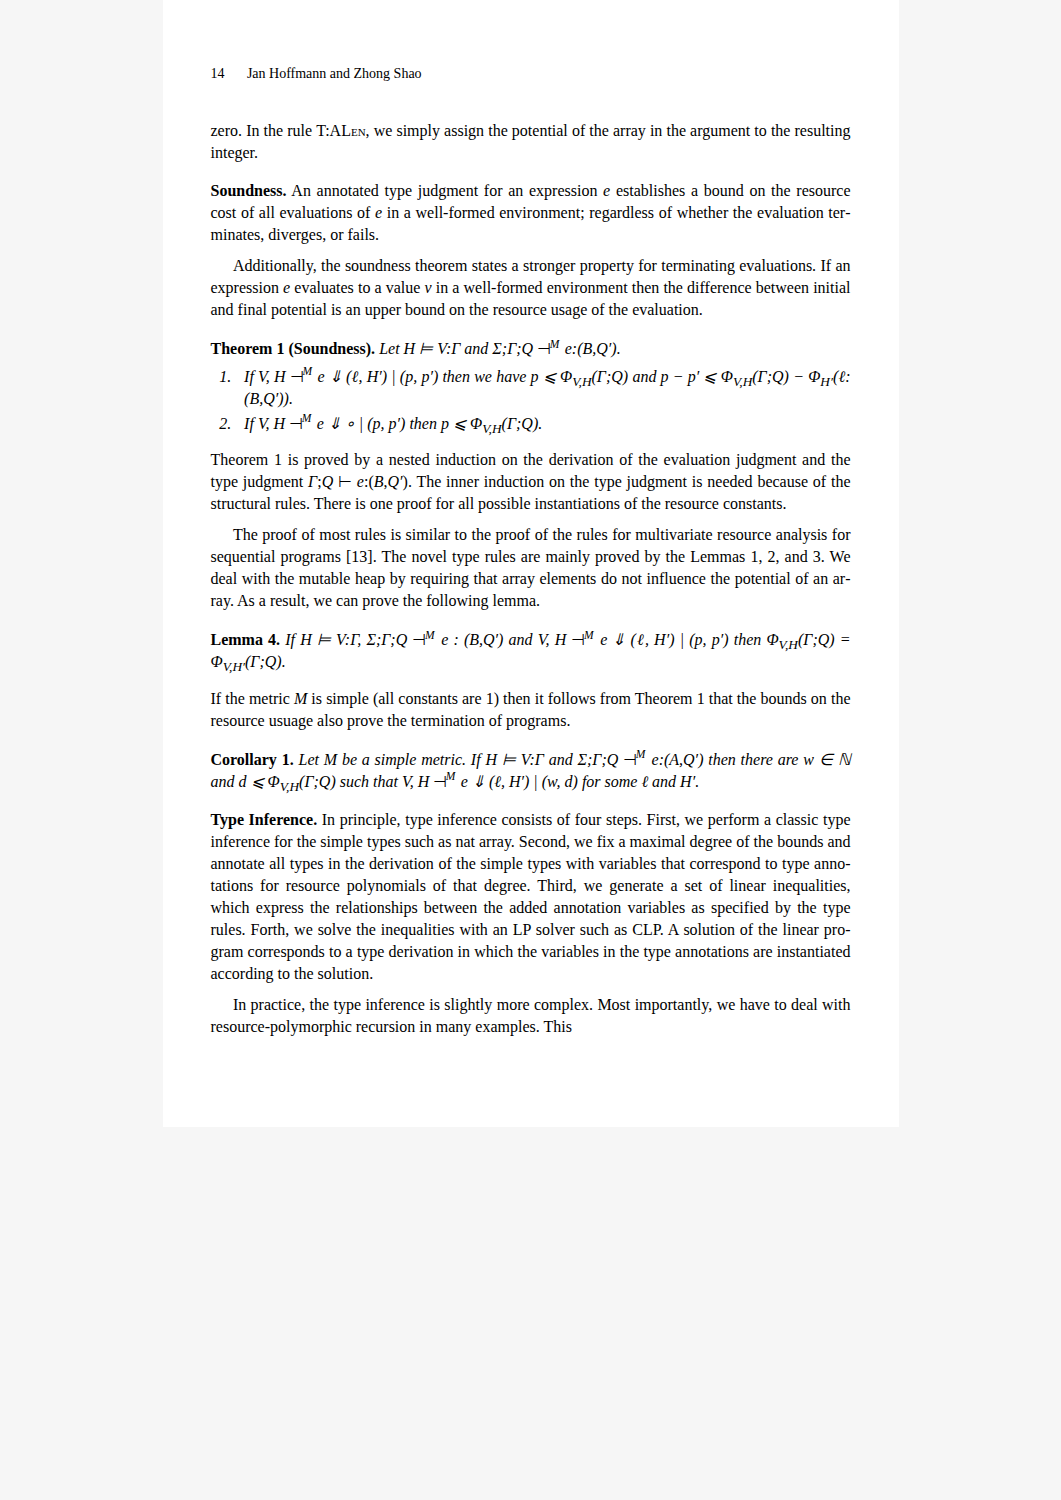14 Jan Hoffmann and Zhong Shao
zero. In the rule T:ALen, we simply assign the potential of the array in the argument to the resulting integer.
Soundness. An annotated type judgment for an expression e establishes a bound on the resource cost of all evaluations of e in a well-formed environment; regardless of whether the evaluation terminates, diverges, or fails.
Additionally, the soundness theorem states a stronger property for terminating evaluations. If an expression e evaluates to a value v in a well-formed environment then the difference between initial and final potential is an upper bound on the resource usage of the evaluation.
Theorem 1 (Soundness). Let H ⊨ V:Γ and Σ;Γ;Q ⊢M e:(B,Q′).
If V, H ⊢M e ⇓ (ℓ, H′) | (p, p′) then we have p ⩽ ΦV,H(Γ;Q) and p − p′ ⩽ ΦV,H(Γ;Q) − ΦH′(ℓ:(B,Q′)).
If V, H ⊢M e ⇓ ∘ | (p, p′) then p ⩽ ΦV,H(Γ;Q).
Theorem 1 is proved by a nested induction on the derivation of the evaluation judgment and the type judgment Γ;Q ⊢ e:(B,Q′). The inner induction on the type judgment is needed because of the structural rules. There is one proof for all possible instantiations of the resource constants.
The proof of most rules is similar to the proof of the rules for multivariate resource analysis for sequential programs [13]. The novel type rules are mainly proved by the Lemmas 1, 2, and 3. We deal with the mutable heap by requiring that array elements do not influence the potential of an array. As a result, we can prove the following lemma.
Lemma 4. If H ⊨ V:Γ, Σ;Γ;Q ⊢M e : (B,Q′) and V, H ⊢M e ⇓ (ℓ, H′) | (p, p′) then ΦV,H(Γ;Q) = ΦV,H′(Γ;Q).
If the metric M is simple (all constants are 1) then it follows from Theorem 1 that the bounds on the resource usuage also prove the termination of programs.
Corollary 1. Let M be a simple metric. If H ⊨ V:Γ and Σ;Γ;Q ⊢M e:(A,Q′) then there are w ∈ ℕ and d ⩽ ΦV,H(Γ;Q) such that V, H ⊢M e ⇓ (ℓ, H′) | (w, d) for some ℓ and H′.
Type Inference. In principle, type inference consists of four steps. First, we perform a classic type inference for the simple types such as nat array. Second, we fix a maximal degree of the bounds and annotate all types in the derivation of the simple types with variables that correspond to type annotations for resource polynomials of that degree. Third, we generate a set of linear inequalities, which express the relationships between the added annotation variables as specified by the type rules. Forth, we solve the inequalities with an LP solver such as CLP. A solution of the linear program corresponds to a type derivation in which the variables in the type annotations are instantiated according to the solution.
In practice, the type inference is slightly more complex. Most importantly, we have to deal with resource-polymorphic recursion in many examples. This